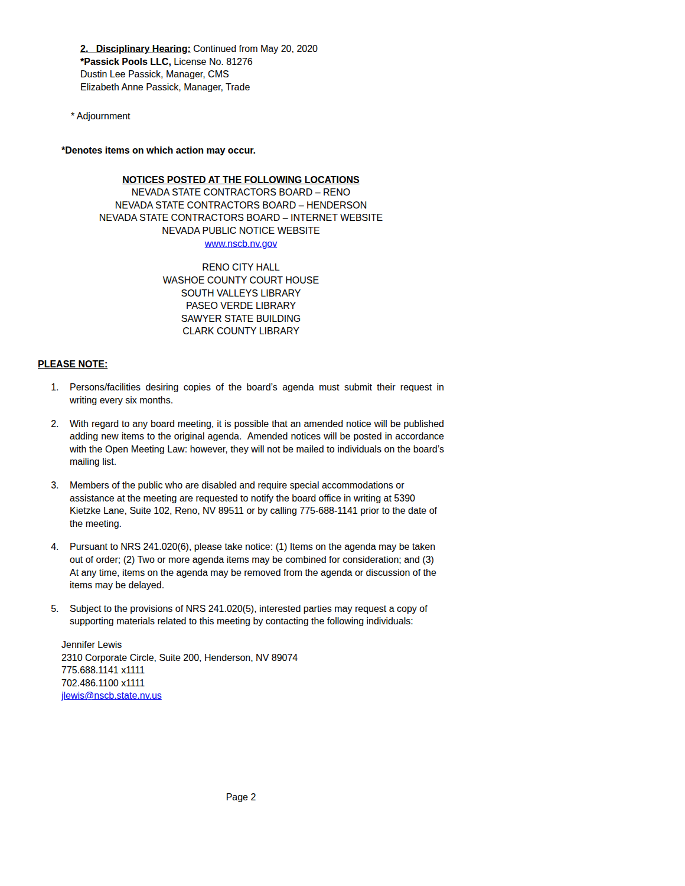2. Disciplinary Hearing: Continued from May 20, 2020
*Passick Pools LLC, License No. 81276
Dustin Lee Passick, Manager, CMS
Elizabeth Anne Passick, Manager, Trade
* Adjournment
*Denotes items on which action may occur.
NOTICES POSTED AT THE FOLLOWING LOCATIONS
NEVADA STATE CONTRACTORS BOARD – RENO
NEVADA STATE CONTRACTORS BOARD – HENDERSON
NEVADA STATE CONTRACTORS BOARD – INTERNET WEBSITE
NEVADA PUBLIC NOTICE WEBSITE
www.nscb.nv.gov
RENO CITY HALL
WASHOE COUNTY COURT HOUSE
SOUTH VALLEYS LIBRARY
PASEO VERDE LIBRARY
SAWYER STATE BUILDING
CLARK COUNTY LIBRARY
PLEASE NOTE:
Persons/facilities desiring copies of the board’s agenda must submit their request in writing every six months.
With regard to any board meeting, it is possible that an amended notice will be published adding new items to the original agenda. Amended notices will be posted in accordance with the Open Meeting Law: however, they will not be mailed to individuals on the board’s mailing list.
Members of the public who are disabled and require special accommodations or assistance at the meeting are requested to notify the board office in writing at 5390 Kietzke Lane, Suite 102, Reno, NV 89511 or by calling 775-688-1141 prior to the date of the meeting.
Pursuant to NRS 241.020(6), please take notice: (1) Items on the agenda may be taken out of order; (2) Two or more agenda items may be combined for consideration; and (3) At any time, items on the agenda may be removed from the agenda or discussion of the items may be delayed.
Subject to the provisions of NRS 241.020(5), interested parties may request a copy of supporting materials related to this meeting by contacting the following individuals:
Jennifer Lewis
2310 Corporate Circle, Suite 200, Henderson, NV 89074
775.688.1141 x1111
702.486.1100 x1111
jlewis@nscb.state.nv.us
Page 2